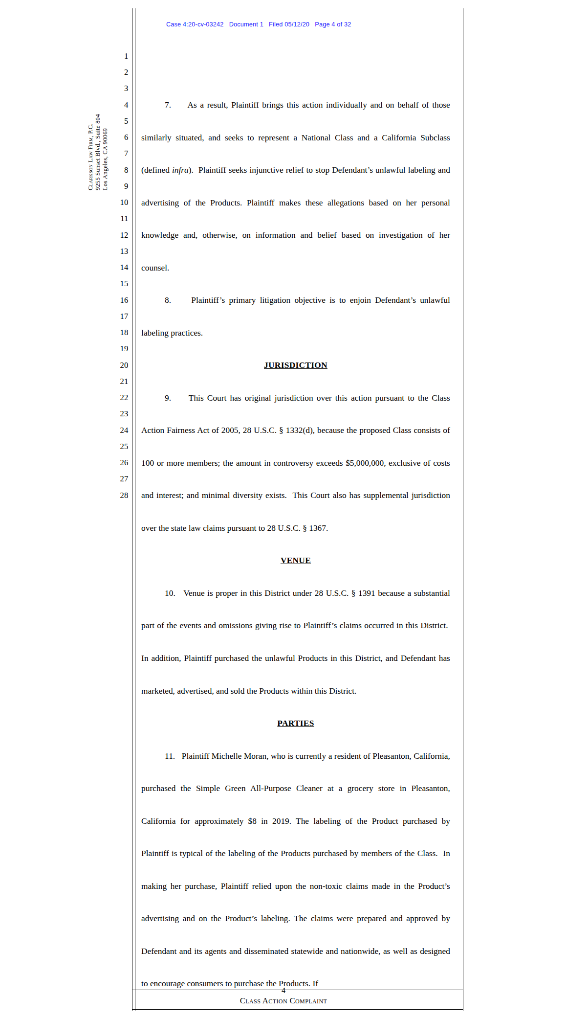Case 4:20-cv-03242 Document 1 Filed 05/12/20 Page 4 of 32
Clarkson Law Firm, P.C. 9255 Sunset Blvd., Suite 804 Los Angeles, CA 90069
1
2
3
4
5
6
7
8
9
10
11
12
13
14
15
16
17
18
19
20
21
22
23
24
25
26
27
28
7. As a result, Plaintiff brings this action individually and on behalf of those similarly situated, and seeks to represent a National Class and a California Subclass (defined infra). Plaintiff seeks injunctive relief to stop Defendant’s unlawful labeling and advertising of the Products. Plaintiff makes these allegations based on her personal knowledge and, otherwise, on information and belief based on investigation of her counsel.
8. Plaintiff’s primary litigation objective is to enjoin Defendant’s unlawful labeling practices.
JURISDICTION
9. This Court has original jurisdiction over this action pursuant to the Class Action Fairness Act of 2005, 28 U.S.C. § 1332(d), because the proposed Class consists of 100 or more members; the amount in controversy exceeds $5,000,000, exclusive of costs and interest; and minimal diversity exists. This Court also has supplemental jurisdiction over the state law claims pursuant to 28 U.S.C. § 1367.
VENUE
10. Venue is proper in this District under 28 U.S.C. § 1391 because a substantial part of the events and omissions giving rise to Plaintiff’s claims occurred in this District. In addition, Plaintiff purchased the unlawful Products in this District, and Defendant has marketed, advertised, and sold the Products within this District.
PARTIES
11. Plaintiff Michelle Moran, who is currently a resident of Pleasanton, California, purchased the Simple Green All-Purpose Cleaner at a grocery store in Pleasanton, California for approximately $8 in 2019. The labeling of the Product purchased by Plaintiff is typical of the labeling of the Products purchased by members of the Class. In making her purchase, Plaintiff relied upon the non-toxic claims made in the Product’s advertising and on the Product’s labeling. The claims were prepared and approved by Defendant and its agents and disseminated statewide and nationwide, as well as designed to encourage consumers to purchase the Products. If
4
Class Action Complaint